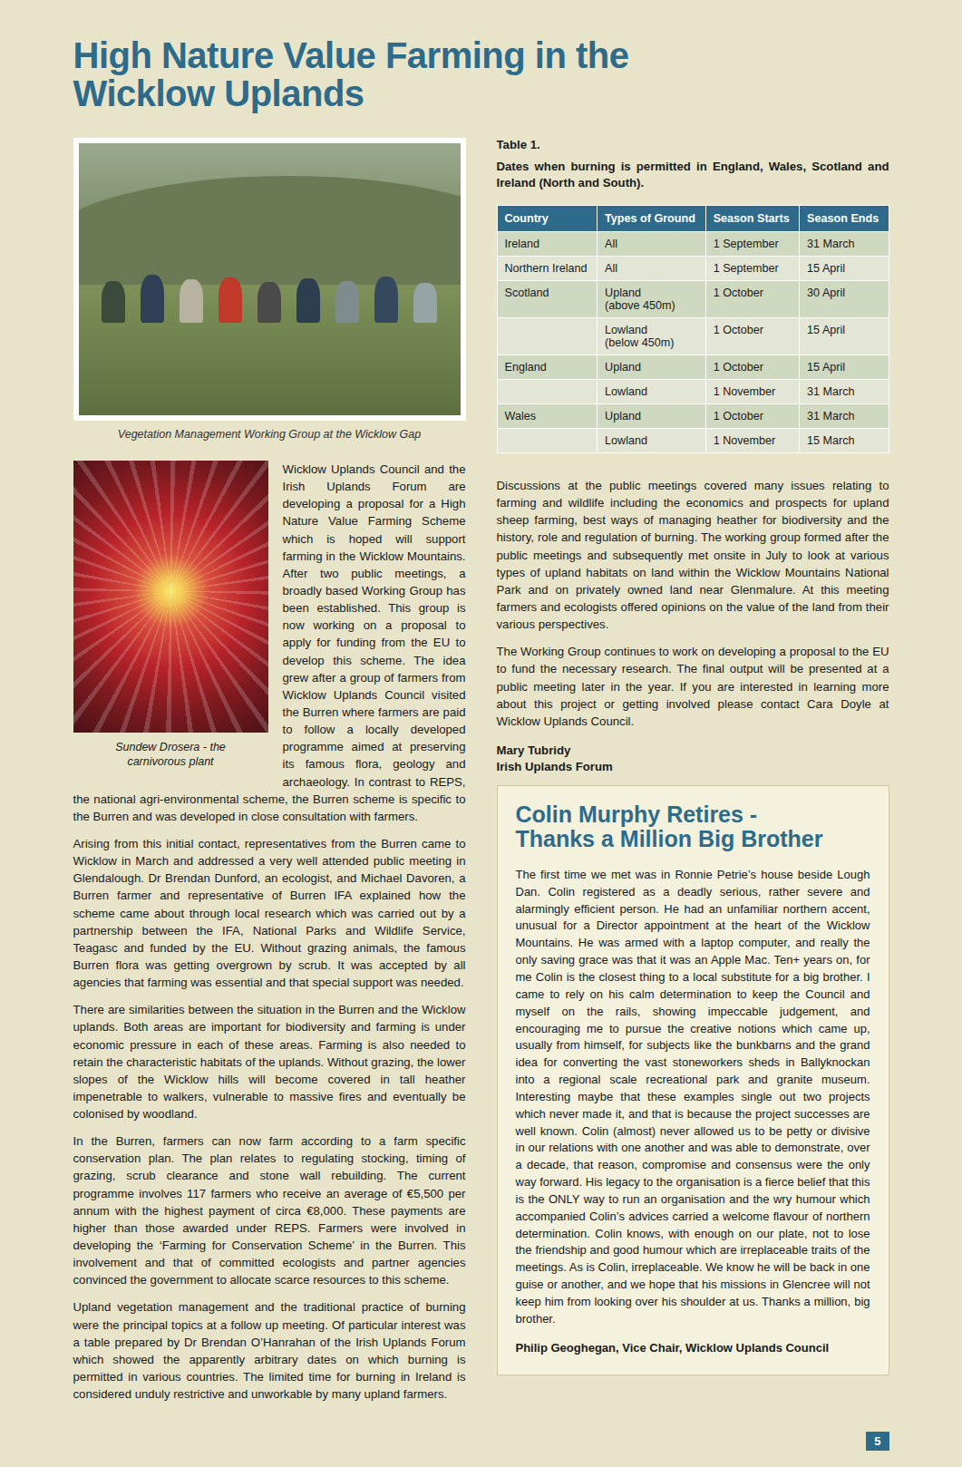High Nature Value Farming in the
Wicklow Uplands
Vegetation Management Working Group at the Wicklow Gap
Sundew Drosera - the
carnivorous plant
Wicklow Uplands Council and the Irish Uplands Forum are developing a proposal for a High Nature Value Farming Scheme which is hoped will support farming in the Wicklow Mountains. After two public meetings, a broadly based Working Group has been established. This group is now working on a proposal to apply for funding from the EU to develop this scheme. The idea grew after a group of farmers from Wicklow Uplands Council visited the Burren where farmers are paid to follow a locally developed programme aimed at preserving its famous flora, geology and archaeology. In contrast to REPS, the national agri-environmental scheme, the Burren scheme is specific to the Burren and was developed in close consultation with farmers.
Arising from this initial contact, representatives from the Burren came to Wicklow in March and addressed a very well attended public meeting in Glendalough. Dr Brendan Dunford, an ecologist, and Michael Davoren, a Burren farmer and representative of Burren IFA explained how the scheme came about through local research which was carried out by a partnership between the IFA, National Parks and Wildlife Service, Teagasc and funded by the EU. Without grazing animals, the famous Burren flora was getting overgrown by scrub. It was accepted by all agencies that farming was essential and that special support was needed.
There are similarities between the situation in the Burren and the Wicklow uplands. Both areas are important for biodiversity and farming is under economic pressure in each of these areas. Farming is also needed to retain the characteristic habitats of the uplands. Without grazing, the lower slopes of the Wicklow hills will become covered in tall heather impenetrable to walkers, vulnerable to massive fires and eventually be colonised by woodland.
In the Burren, farmers can now farm according to a farm specific conservation plan. The plan relates to regulating stocking, timing of grazing, scrub clearance and stone wall rebuilding. The current programme involves 117 farmers who receive an average of €5,500 per annum with the highest payment of circa €8,000. These payments are higher than those awarded under REPS. Farmers were involved in developing the ‘Farming for Conservation Scheme’ in the Burren. This involvement and that of committed ecologists and partner agencies convinced the government to allocate scarce resources to this scheme.
Upland vegetation management and the traditional practice of burning were the principal topics at a follow up meeting. Of particular interest was a table prepared by Dr Brendan O’Hanrahan of the Irish Uplands Forum which showed the apparently arbitrary dates on which burning is permitted in various countries. The limited time for burning in Ireland is considered unduly restrictive and unworkable by many upland farmers.
Table 1.
Dates when burning is permitted in England, Wales, Scotland and Ireland (North and South).
| Country | Types of Ground | Season Starts | Season Ends |
| --- | --- | --- | --- |
| Ireland | All | 1 September | 31 March |
| Northern Ireland | All | 1 September | 15 April |
| Scotland | Upland (above 450m) | 1 October | 30 April |
| | Lowland (below 450m) | 1 October | 15 April |
| England | Upland | 1 October | 15 April |
| | Lowland | 1 November | 31 March |
| Wales | Upland | 1 October | 31 March |
| | Lowland | 1 November | 15 March |
Discussions at the public meetings covered many issues relating to farming and wildlife including the economics and prospects for upland sheep farming, best ways of managing heather for biodiversity and the history, role and regulation of burning. The working group formed after the public meetings and subsequently met onsite in July to look at various types of upland habitats on land within the Wicklow Mountains National Park and on privately owned land near Glenmalure. At this meeting farmers and ecologists offered opinions on the value of the land from their various perspectives.
The Working Group continues to work on developing a proposal to the EU to fund the necessary research. The final output will be presented at a public meeting later in the year. If you are interested in learning more about this project or getting involved please contact Cara Doyle at Wicklow Uplands Council.
Mary Tubridy
Irish Uplands Forum
Colin Murphy Retires -
Thanks a Million Big Brother
The first time we met was in Ronnie Petrie’s house beside Lough Dan. Colin registered as a deadly serious, rather severe and alarmingly efficient person. He had an unfamiliar northern accent, unusual for a Director appointment at the heart of the Wicklow Mountains. He was armed with a laptop computer, and really the only saving grace was that it was an Apple Mac. Ten+ years on, for me Colin is the closest thing to a local substitute for a big brother. I came to rely on his calm determination to keep the Council and myself on the rails, showing impeccable judgement, and encouraging me to pursue the creative notions which came up, usually from himself, for subjects like the bunkbarns and the grand idea for converting the vast stoneworkers sheds in Ballyknockan into a regional scale recreational park and granite museum. Interesting maybe that these examples single out two projects which never made it, and that is because the project successes are well known. Colin (almost) never allowed us to be petty or divisive in our relations with one another and was able to demonstrate, over a decade, that reason, compromise and consensus were the only way forward. His legacy to the organisation is a fierce belief that this is the ONLY way to run an organisation and the wry humour which accompanied Colin’s advices carried a welcome flavour of northern determination. Colin knows, with enough on our plate, not to lose the friendship and good humour which are irreplaceable traits of the meetings. As is Colin, irreplaceable. We know he will be back in one guise or another, and we hope that his missions in Glencree will not keep him from looking over his shoulder at us. Thanks a million, big brother.
Philip Geoghegan, Vice Chair, Wicklow Uplands Council
5